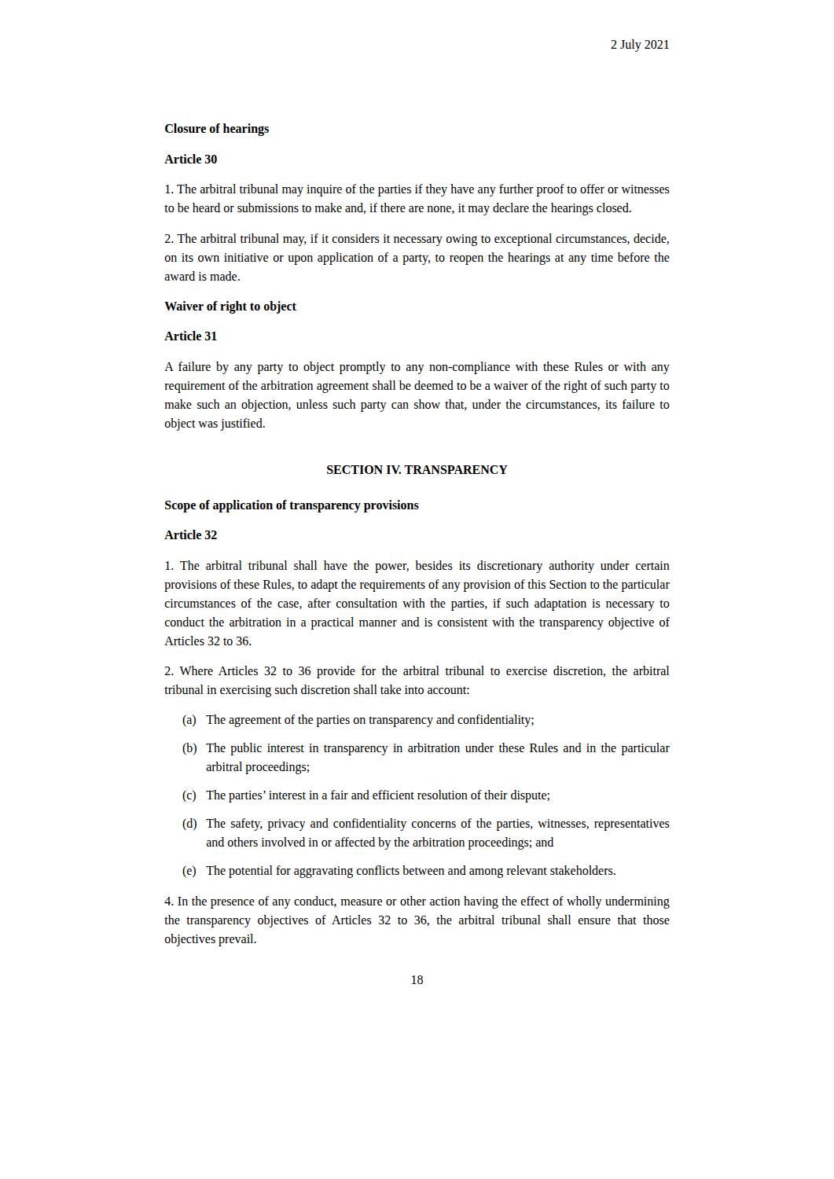2 July 2021
Closure of hearings
Article 30
1. The arbitral tribunal may inquire of the parties if they have any further proof to offer or witnesses to be heard or submissions to make and, if there are none, it may declare the hearings closed.
2. The arbitral tribunal may, if it considers it necessary owing to exceptional circumstances, decide, on its own initiative or upon application of a party, to reopen the hearings at any time before the award is made.
Waiver of right to object
Article 31
A failure by any party to object promptly to any non-compliance with these Rules or with any requirement of the arbitration agreement shall be deemed to be a waiver of the right of such party to make such an objection, unless such party can show that, under the circumstances, its failure to object was justified.
SECTION IV. TRANSPARENCY
Scope of application of transparency provisions
Article 32
1. The arbitral tribunal shall have the power, besides its discretionary authority under certain provisions of these Rules, to adapt the requirements of any provision of this Section to the particular circumstances of the case, after consultation with the parties, if such adaptation is necessary to conduct the arbitration in a practical manner and is consistent with the transparency objective of Articles 32 to 36.
2. Where Articles 32 to 36 provide for the arbitral tribunal to exercise discretion, the arbitral tribunal in exercising such discretion shall take into account:
(a) The agreement of the parties on transparency and confidentiality;
(b) The public interest in transparency in arbitration under these Rules and in the particular arbitral proceedings;
(c) The parties’ interest in a fair and efficient resolution of their dispute;
(d) The safety, privacy and confidentiality concerns of the parties, witnesses, representatives and others involved in or affected by the arbitration proceedings; and
(e) The potential for aggravating conflicts between and among relevant stakeholders.
4. In the presence of any conduct, measure or other action having the effect of wholly undermining the transparency objectives of Articles 32 to 36, the arbitral tribunal shall ensure that those objectives prevail.
18